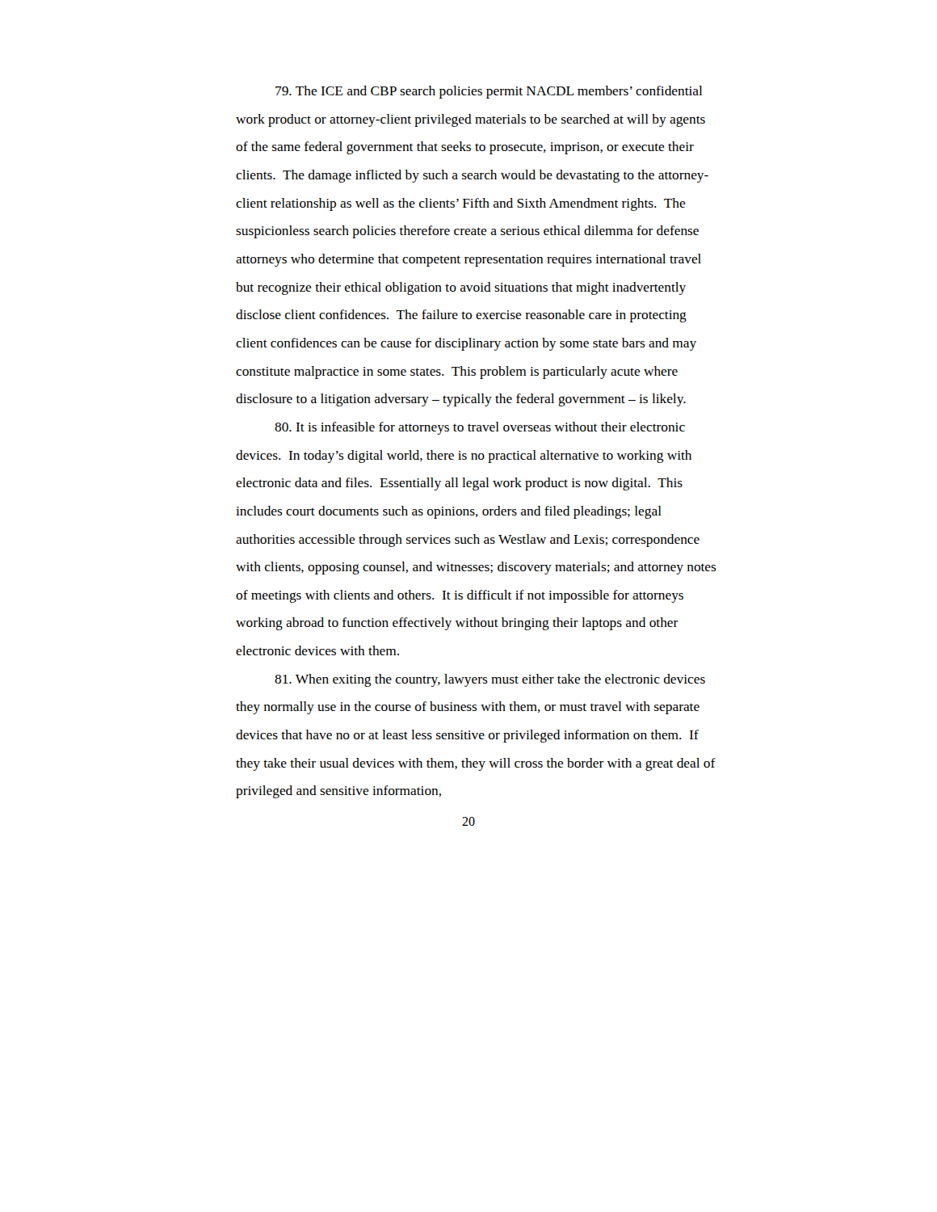79. The ICE and CBP search policies permit NACDL members’ confidential work product or attorney-client privileged materials to be searched at will by agents of the same federal government that seeks to prosecute, imprison, or execute their clients. The damage inflicted by such a search would be devastating to the attorney-client relationship as well as the clients’ Fifth and Sixth Amendment rights. The suspicionless search policies therefore create a serious ethical dilemma for defense attorneys who determine that competent representation requires international travel but recognize their ethical obligation to avoid situations that might inadvertently disclose client confidences. The failure to exercise reasonable care in protecting client confidences can be cause for disciplinary action by some state bars and may constitute malpractice in some states. This problem is particularly acute where disclosure to a litigation adversary – typically the federal government – is likely.
80. It is infeasible for attorneys to travel overseas without their electronic devices. In today’s digital world, there is no practical alternative to working with electronic data and files. Essentially all legal work product is now digital. This includes court documents such as opinions, orders and filed pleadings; legal authorities accessible through services such as Westlaw and Lexis; correspondence with clients, opposing counsel, and witnesses; discovery materials; and attorney notes of meetings with clients and others. It is difficult if not impossible for attorneys working abroad to function effectively without bringing their laptops and other electronic devices with them.
81. When exiting the country, lawyers must either take the electronic devices they normally use in the course of business with them, or must travel with separate devices that have no or at least less sensitive or privileged information on them. If they take their usual devices with them, they will cross the border with a great deal of privileged and sensitive information,
20